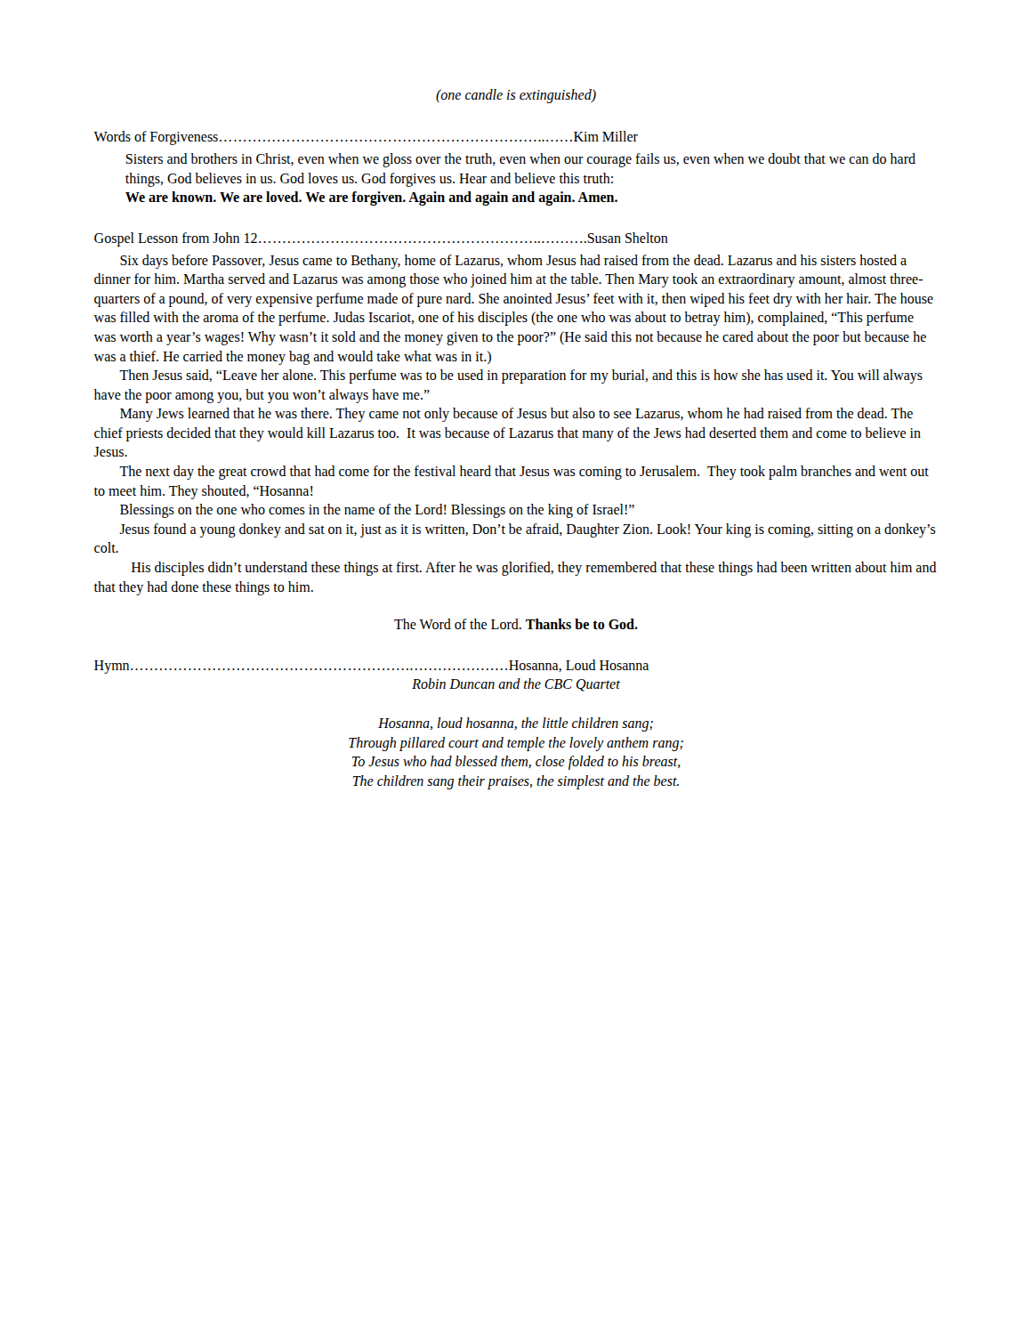(one candle is extinguished)
Words of Forgiveness…………………………………………………………..……Kim Miller
Sisters and brothers in Christ, even when we gloss over the truth, even when our courage fails us, even when we doubt that we can do hard things, God believes in us. God loves us. God forgives us. Hear and believe this truth:
We are known. We are loved. We are forgiven. Again and again and again. Amen.
Gospel Lesson from John 12…………………………………………………..……….Susan Shelton
Six days before Passover, Jesus came to Bethany, home of Lazarus, whom Jesus had raised from the dead. Lazarus and his sisters hosted a dinner for him. Martha served and Lazarus was among those who joined him at the table. Then Mary took an extraordinary amount, almost three-quarters of a pound, of very expensive perfume made of pure nard. She anointed Jesus’ feet with it, then wiped his feet dry with her hair. The house was filled with the aroma of the perfume. Judas Iscariot, one of his disciples (the one who was about to betray him), complained, “This perfume was worth a year’s wages! Why wasn’t it sold and the money given to the poor?” (He said this not because he cared about the poor but because he was a thief. He carried the money bag and would take what was in it.)
Then Jesus said, “Leave her alone. This perfume was to be used in preparation for my burial, and this is how she has used it. You will always have the poor among you, but you won’t always have me.”
Many Jews learned that he was there. They came not only because of Jesus but also to see Lazarus, whom he had raised from the dead. The chief priests decided that they would kill Lazarus too. It was because of Lazarus that many of the Jews had deserted them and come to believe in Jesus.
The next day the great crowd that had come for the festival heard that Jesus was coming to Jerusalem. They took palm branches and went out to meet him. They shouted, “Hosanna!
Blessings on the one who comes in the name of the Lord! Blessings on the king of Israel!”
Jesus found a young donkey and sat on it, just as it is written, Don’t be afraid, Daughter Zion. Look! Your king is coming, sitting on a donkey’s colt.
His disciples didn’t understand these things at first. After he was glorified, they remembered that these things had been written about him and that they had done these things to him.
The Word of the Lord. Thanks be to God.
Hymn………………………………………………….…………………Hosanna, Loud Hosanna
Robin Duncan and the CBC Quartet
Hosanna, loud hosanna, the little children sang;
Through pillared court and temple the lovely anthem rang;
To Jesus who had blessed them, close folded to his breast,
The children sang their praises, the simplest and the best.